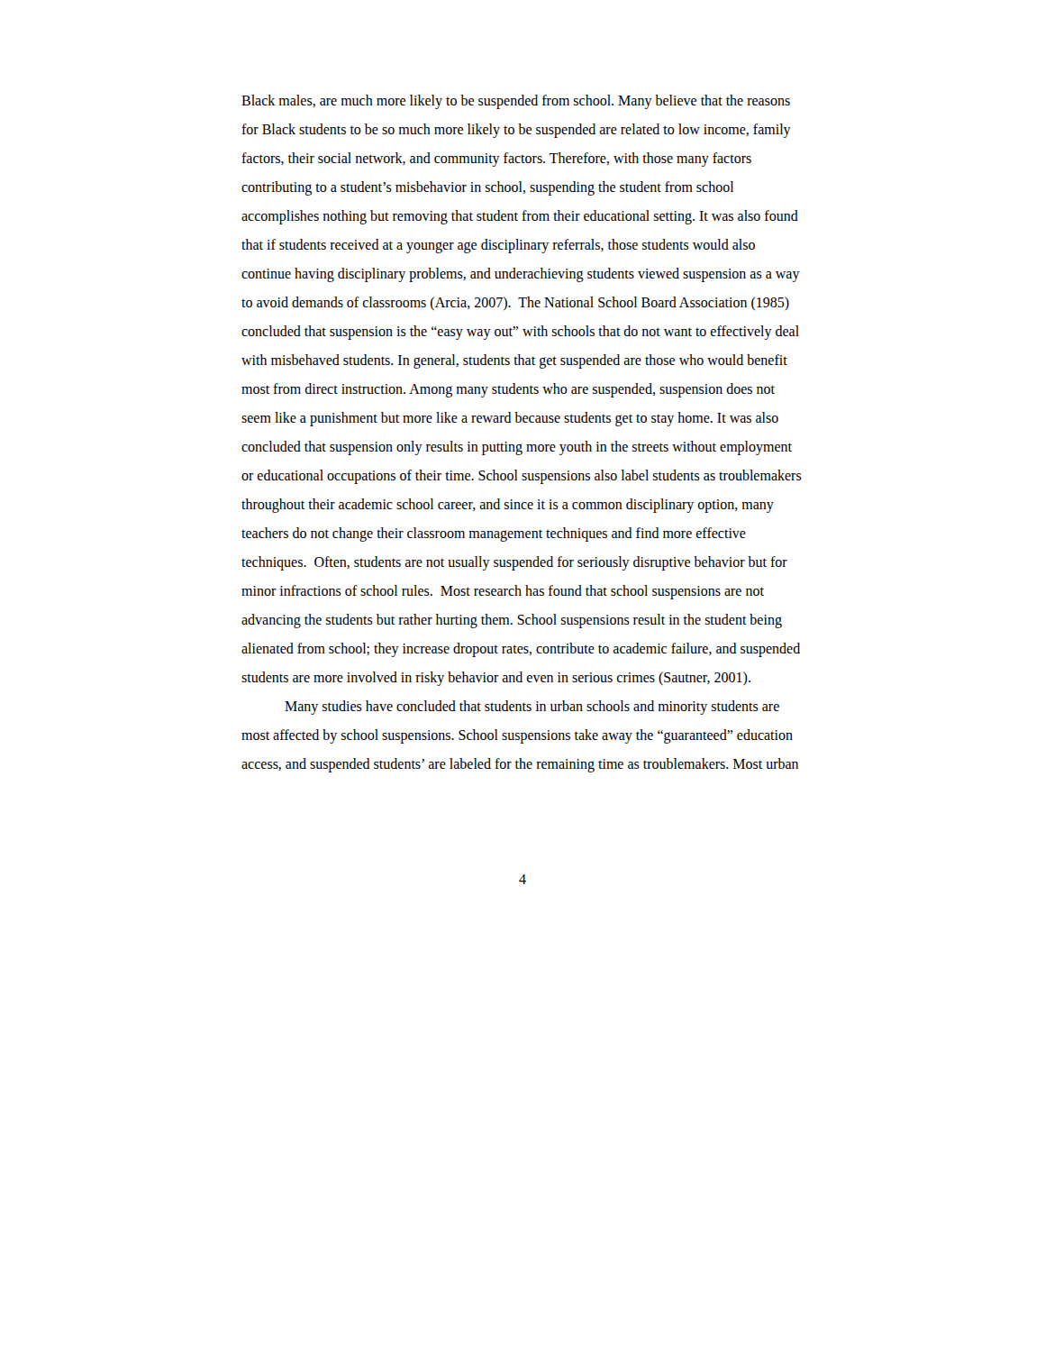Black males, are much more likely to be suspended from school. Many believe that the reasons for Black students to be so much more likely to be suspended are related to low income, family factors, their social network, and community factors. Therefore, with those many factors contributing to a student’s misbehavior in school, suspending the student from school accomplishes nothing but removing that student from their educational setting. It was also found that if students received at a younger age disciplinary referrals, those students would also continue having disciplinary problems, and underachieving students viewed suspension as a way to avoid demands of classrooms (Arcia, 2007). The National School Board Association (1985) concluded that suspension is the “easy way out” with schools that do not want to effectively deal with misbehaved students. In general, students that get suspended are those who would benefit most from direct instruction. Among many students who are suspended, suspension does not seem like a punishment but more like a reward because students get to stay home. It was also concluded that suspension only results in putting more youth in the streets without employment or educational occupations of their time. School suspensions also label students as troublemakers throughout their academic school career, and since it is a common disciplinary option, many teachers do not change their classroom management techniques and find more effective techniques. Often, students are not usually suspended for seriously disruptive behavior but for minor infractions of school rules. Most research has found that school suspensions are not advancing the students but rather hurting them. School suspensions result in the student being alienated from school; they increase dropout rates, contribute to academic failure, and suspended students are more involved in risky behavior and even in serious crimes (Sautner, 2001).
Many studies have concluded that students in urban schools and minority students are most affected by school suspensions. School suspensions take away the “guaranteed” education access, and suspended students’ are labeled for the remaining time as troublemakers. Most urban
4